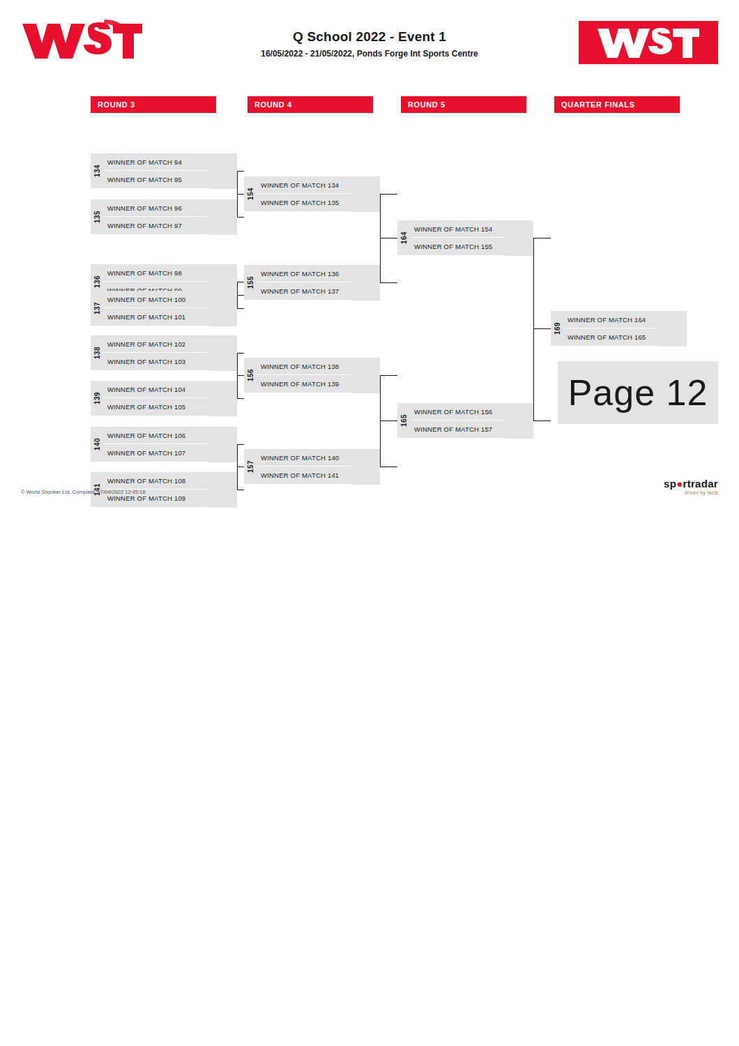Q School 2022 - Event 1
16/05/2022 - 21/05/2022, Ponds Forge Int Sports Centre
ROUND 3
ROUND 4
ROUND 5
QUARTER FINALS
134
WINNER OF MATCH 94
WINNER OF MATCH 95
135
WINNER OF MATCH 96
WINNER OF MATCH 97
136
WINNER OF MATCH 98
WINNER OF MATCH 99
137
WINNER OF MATCH 100
WINNER OF MATCH 101
138
WINNER OF MATCH 102
WINNER OF MATCH 103
139
WINNER OF MATCH 104
WINNER OF MATCH 105
140
WINNER OF MATCH 106
WINNER OF MATCH 107
141
WINNER OF MATCH 108
WINNER OF MATCH 109
154
WINNER OF MATCH 134
WINNER OF MATCH 135
155
WINNER OF MATCH 136
WINNER OF MATCH 137
156
WINNER OF MATCH 138
WINNER OF MATCH 139
157
WINNER OF MATCH 140
WINNER OF MATCH 141
164
WINNER OF MATCH 154
WINNER OF MATCH 155
165
WINNER OF MATCH 156
WINNER OF MATCH 157
169
WINNER OF MATCH 164
WINNER OF MATCH 165
Page 12
© World Snooker Ltd. Compiled: 27/04/2022 12:45:18
sp●rtradar
driven by facts